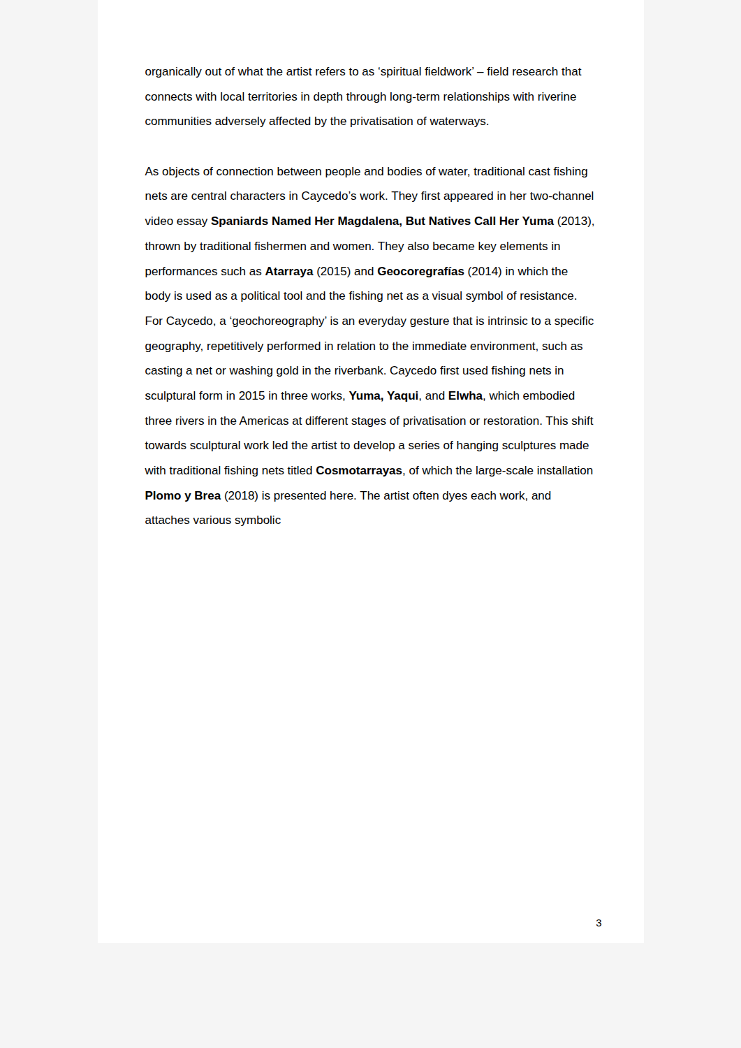organically out of what the artist refers to as ‘spiritual fieldwork’ – field research that connects with local territories in depth through long-term relationships with riverine communities adversely affected by the privatisation of waterways.
As objects of connection between people and bodies of water, traditional cast fishing nets are central characters in Caycedo’s work. They first appeared in her two-channel video essay Spaniards Named Her Magdalena, But Natives Call Her Yuma (2013), thrown by traditional fishermen and women. They also became key elements in performances such as Atarraya (2015) and Geocoregrafías (2014) in which the body is used as a political tool and the fishing net as a visual symbol of resistance. For Caycedo, a ‘geochoreography’ is an everyday gesture that is intrinsic to a specific geography, repetitively performed in relation to the immediate environment, such as casting a net or washing gold in the riverbank. Caycedo first used fishing nets in sculptural form in 2015 in three works, Yuma, Yaqui, and Elwha, which embodied three rivers in the Americas at different stages of privatisation or restoration. This shift towards sculptural work led the artist to develop a series of hanging sculptures made with traditional fishing nets titled Cosmotarrayas, of which the large-scale installation Plomo y Brea (2018) is presented here. The artist often dyes each work, and attaches various symbolic
3